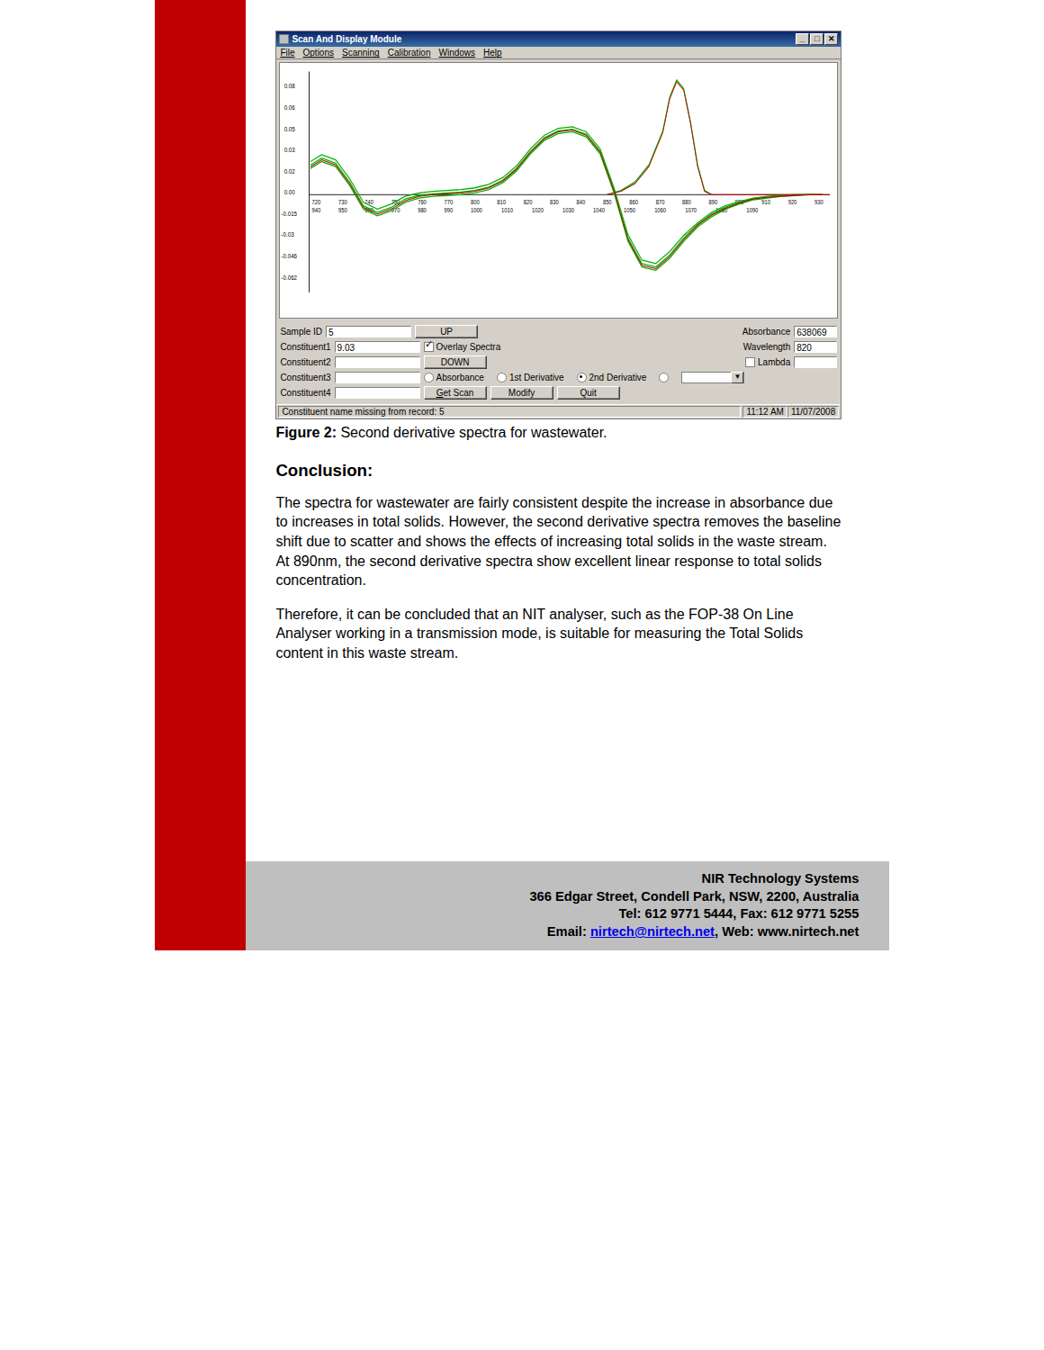Scan And Display Module
_□✕
File Options Scanning Calibration Windows Help
0.08 0.06 0.05 0.03 0.02 0.00 -0.015 -0.03 -0.046 -0.062 720 730 740 750 760 770 800 810 820 830 840 850 860 870 880 890 900 910 920 930 940 950 960 970 980 990 1000 1010 1020 1030 1040 1050 1060 1070 1080 1090
Sample ID 5 UP Absorbance 638069
Constituent1 9.03 Overlay Spectra Wavelength 820
Constituent2 DOWN Lambda
Constituent3 Absorbance 1st Derivative 2nd Derivative ▼
Constituent4 Get Scan Modify Quit
Constituent name missing from record: 5 11:12 AM 11/07/2008
Figure 2: Second derivative spectra for wastewater.
Conclusion:
The spectra for wastewater are fairly consistent despite the increase in absorbance due to increases in total solids. However, the second derivative spectra removes the baseline shift due to scatter and shows the effects of increasing total solids in the waste stream. At 890nm, the second derivative spectra show excellent linear response to total solids concentration.
Therefore, it can be concluded that an NIT analyser, such as the FOP-38 On Line Analyser working in a transmission mode, is suitable for measuring the Total Solids content in this waste stream.
NIR Technology Systems 366 Edgar Street, Condell Park, NSW, 2200, Australia Tel: 612 9771 5444, Fax: 612 9771 5255 Email: nirtech@nirtech.net, Web: www.nirtech.net